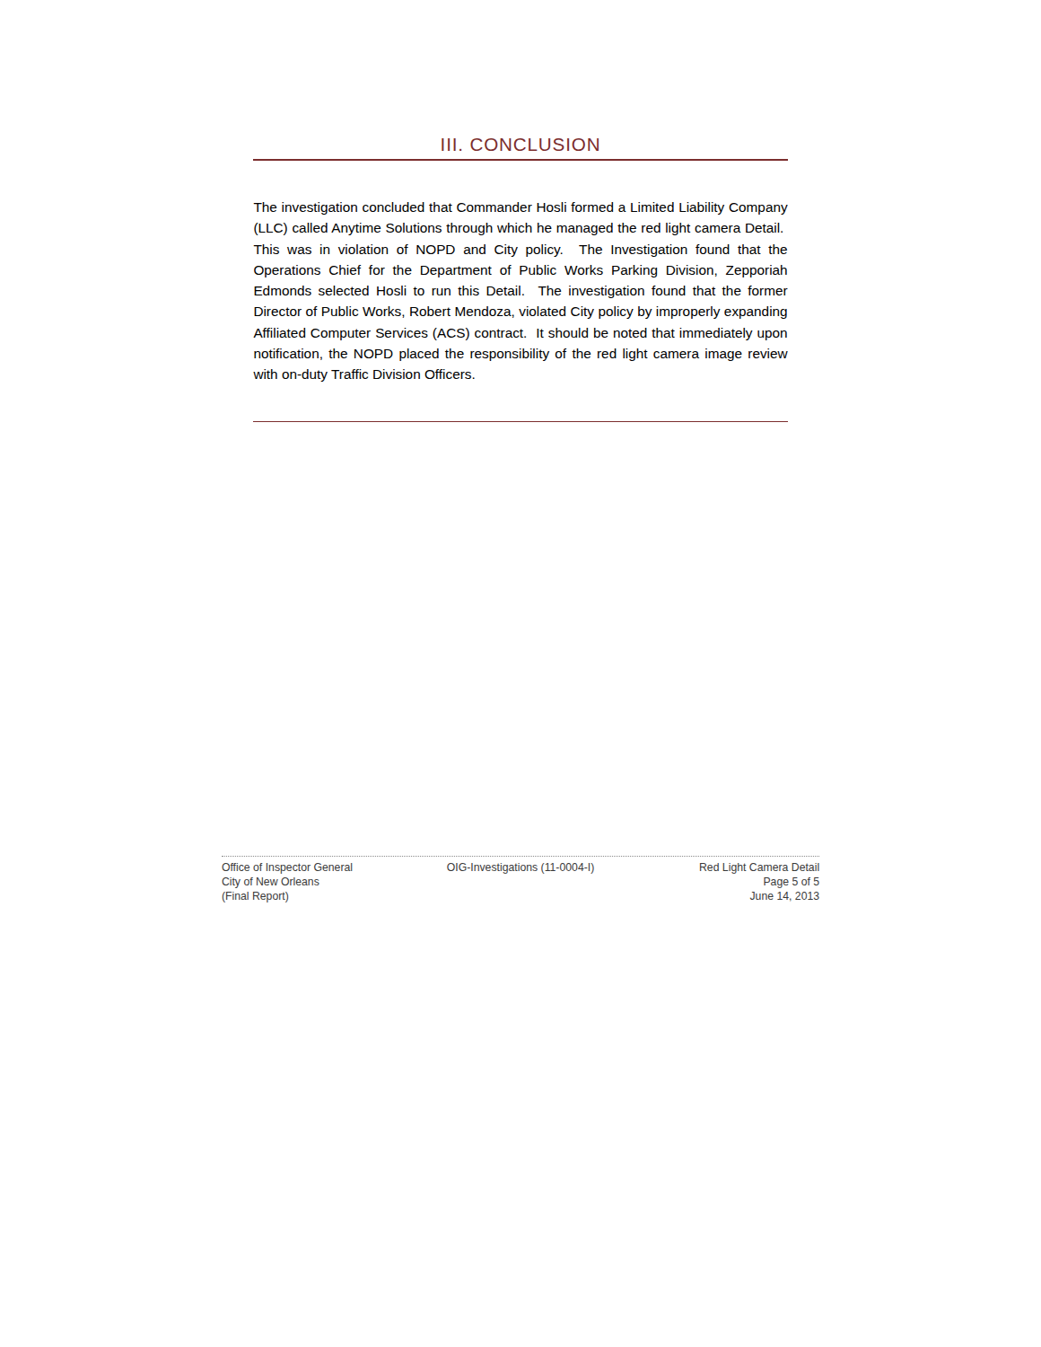III. CONCLUSION
The investigation concluded that Commander Hosli formed a Limited Liability Company (LLC) called Anytime Solutions through which he managed the red light camera Detail. This was in violation of NOPD and City policy. The Investigation found that the Operations Chief for the Department of Public Works Parking Division, Zepporiah Edmonds selected Hosli to run this Detail. The investigation found that the former Director of Public Works, Robert Mendoza, violated City policy by improperly expanding Affiliated Computer Services (ACS) contract. It should be noted that immediately upon notification, the NOPD placed the responsibility of the red light camera image review with on-duty Traffic Division Officers.
| Office of Inspector General | OIG-Investigations (11-0004-I) | Red Light Camera Detail |
| City of New Orleans | | Page 5 of 5 |
| (Final Report) | | June 14, 2013 |